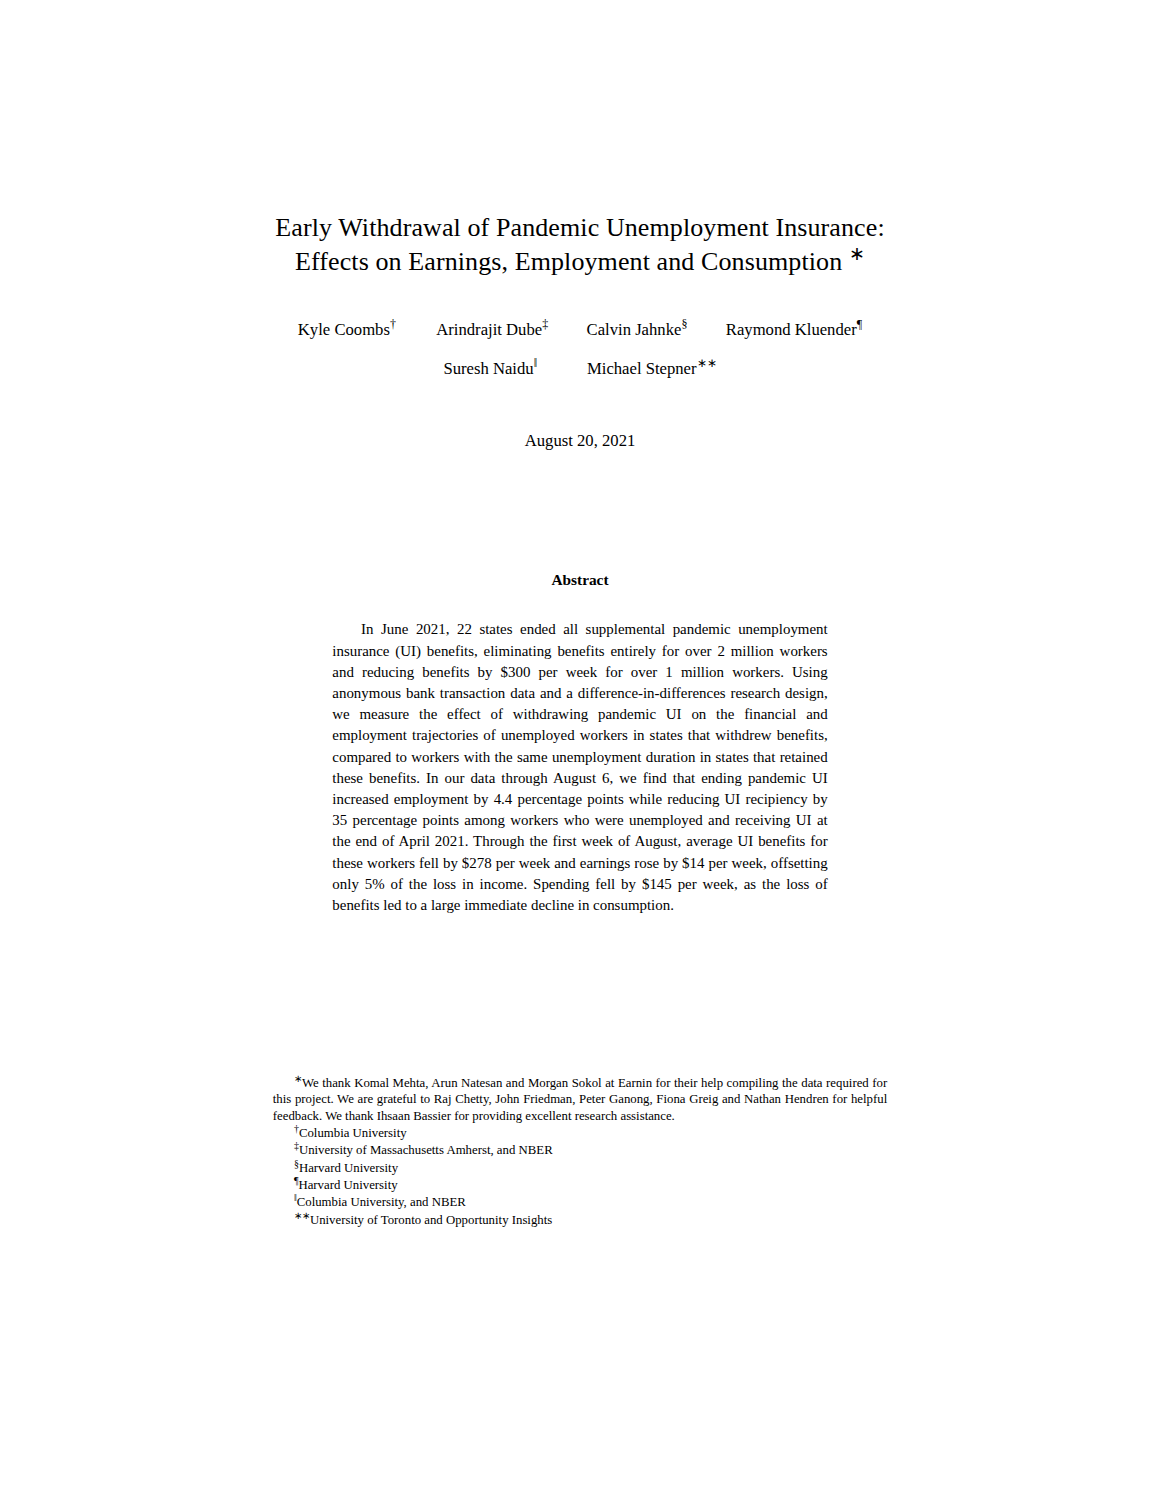Early Withdrawal of Pandemic Unemployment Insurance:
Effects on Earnings, Employment and Consumption ∗
Kyle Coombs† Arindrajit Dube‡ Calvin Jahnke§ Raymond Kluender¶ Suresh Naidu‖ Michael Stepner∗∗
August 20, 2021
Abstract
In June 2021, 22 states ended all supplemental pandemic unemployment insurance (UI) benefits, eliminating benefits entirely for over 2 million workers and reducing benefits by $300 per week for over 1 million workers. Using anonymous bank transaction data and a difference-in-differences research design, we measure the effect of withdrawing pandemic UI on the financial and employment trajectories of unemployed workers in states that withdrew benefits, compared to workers with the same unemployment duration in states that retained these benefits. In our data through August 6, we find that ending pandemic UI increased employment by 4.4 percentage points while reducing UI recipiency by 35 percentage points among workers who were unemployed and receiving UI at the end of April 2021. Through the first week of August, average UI benefits for these workers fell by $278 per week and earnings rose by $14 per week, offsetting only 5% of the loss in income. Spending fell by $145 per week, as the loss of benefits led to a large immediate decline in consumption.
∗We thank Komal Mehta, Arun Natesan and Morgan Sokol at Earnin for their help compiling the data required for this project. We are grateful to Raj Chetty, John Friedman, Peter Ganong, Fiona Greig and Nathan Hendren for helpful feedback. We thank Ihsaan Bassier for providing excellent research assistance.
†Columbia University
‡University of Massachusetts Amherst, and NBER
§Harvard University
¶Harvard University
‖Columbia University, and NBER
∗∗University of Toronto and Opportunity Insights